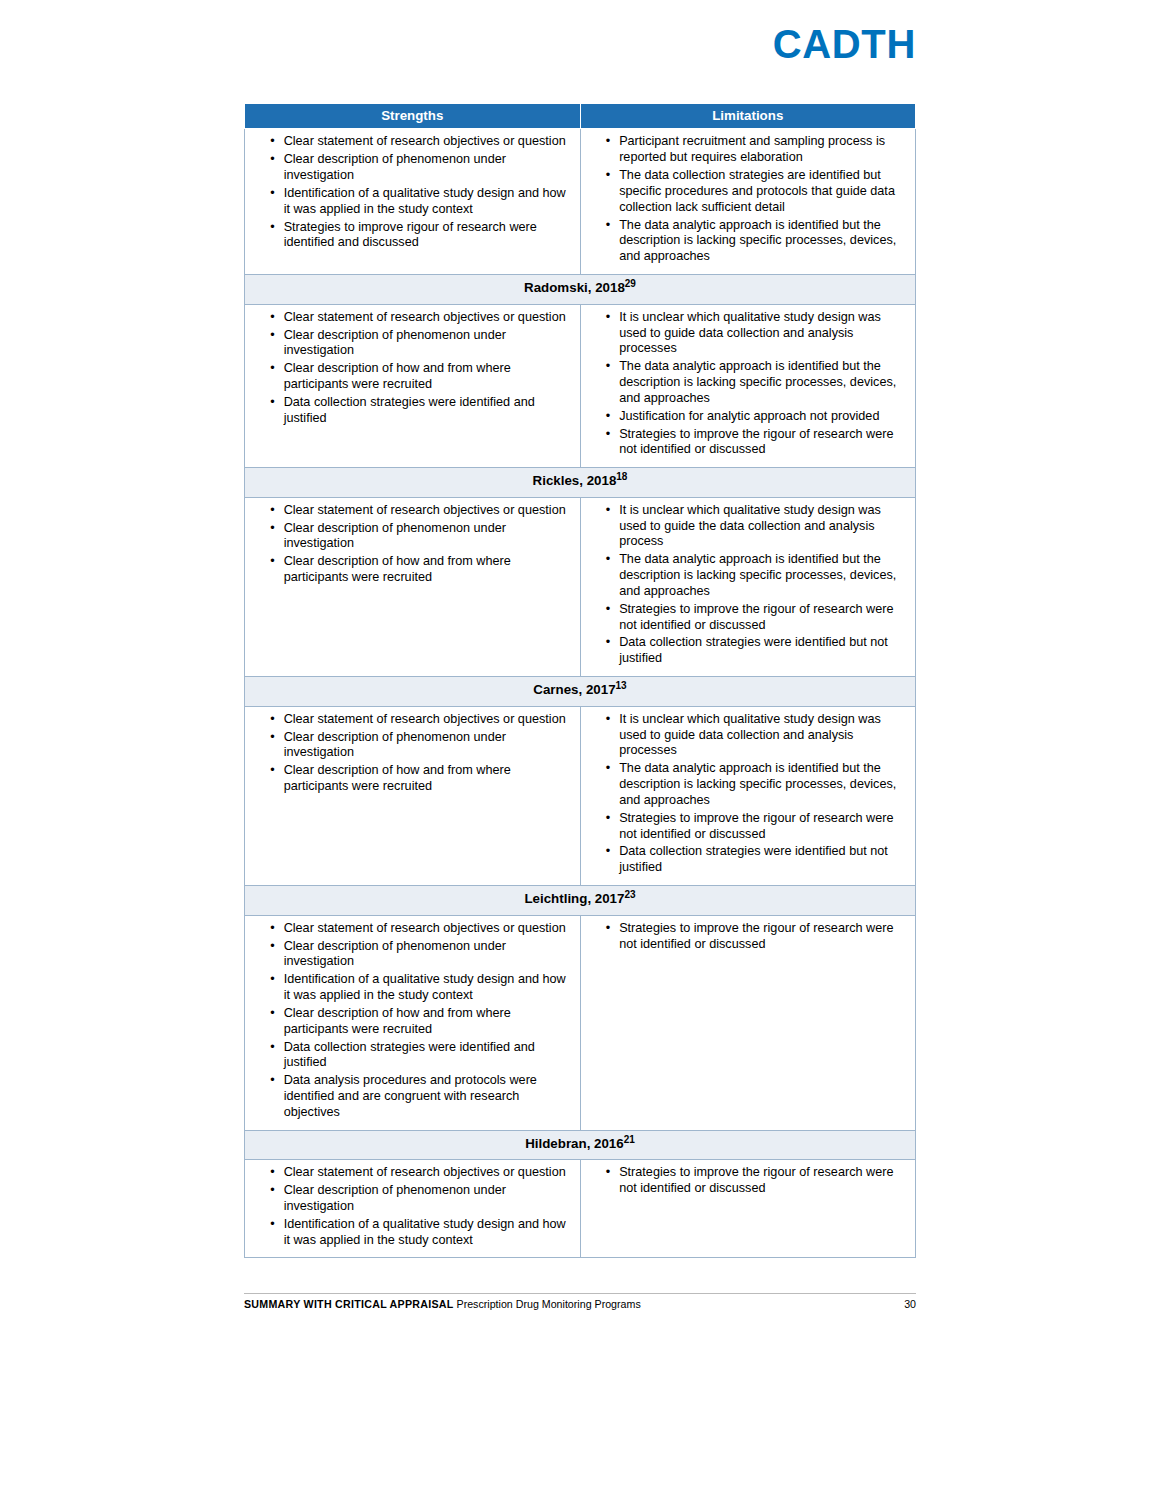CADTH
| Strengths | Limitations |
| --- | --- |
| Clear statement of research objectives or question Clear description of phenomenon under investigation Identification of a qualitative study design and how it was applied in the study context Strategies to improve rigour of research were identified and discussed | Participant recruitment and sampling process is reported but requires elaboration The data collection strategies are identified but specific procedures and protocols that guide data collection lack sufficient detail The data analytic approach is identified but the description is lacking specific processes, devices, and approaches |
| Radomski, 2018 29 |
| Clear statement of research objectives or question Clear description of phenomenon under investigation Clear description of how and from where participants were recruited Data collection strategies were identified and justified | It is unclear which qualitative study design was used to guide data collection and analysis processes The data analytic approach is identified but the description is lacking specific processes, devices, and approaches Justification for analytic approach not provided Strategies to improve the rigour of research were not identified or discussed |
| Rickles, 2018 18 |
| Clear statement of research objectives or question Clear description of phenomenon under investigation Clear description of how and from where participants were recruited | It is unclear which qualitative study design was used to guide the data collection and analysis process The data analytic approach is identified but the description is lacking specific processes, devices, and approaches Strategies to improve the rigour of research were not identified or discussed Data collection strategies were identified but not justified |
| Carnes, 2017 13 |
| Clear statement of research objectives or question Clear description of phenomenon under investigation Clear description of how and from where participants were recruited | It is unclear which qualitative study design was used to guide data collection and analysis processes The data analytic approach is identified but the description is lacking specific processes, devices, and approaches Strategies to improve the rigour of research were not identified or discussed Data collection strategies were identified but not justified |
| Leichtling, 2017 23 |
| Clear statement of research objectives or question Clear description of phenomenon under investigation Identification of a qualitative study design and how it was applied in the study context Clear description of how and from where participants were recruited Data collection strategies were identified and justified Data analysis procedures and protocols were identified and are congruent with research objectives | Strategies to improve the rigour of research were not identified or discussed |
| Hildebran, 2016 21 |
| Clear statement of research objectives or question Clear description of phenomenon under investigation Identification of a qualitative study design and how it was applied in the study context | Strategies to improve the rigour of research were not identified or discussed |
SUMMARY WITH CRITICAL APPRAISAL Prescription Drug Monitoring Programs
30